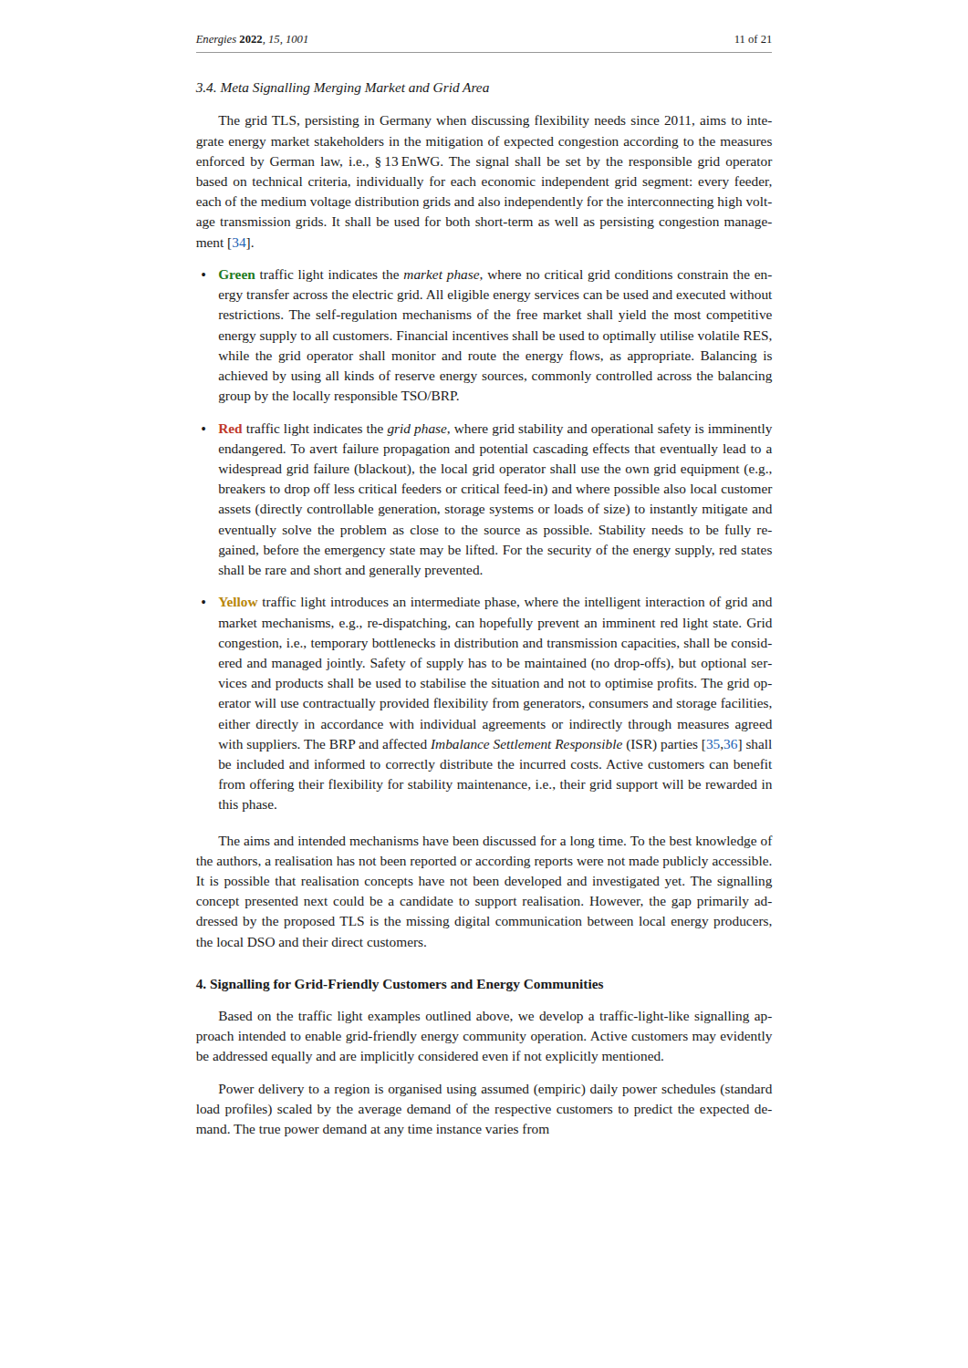Energies 2022, 15, 1001
11 of 21
3.4. Meta Signalling Merging Market and Grid Area
The grid TLS, persisting in Germany when discussing flexibility needs since 2011, aims to integrate energy market stakeholders in the mitigation of expected congestion according to the measures enforced by German law, i.e., § 13 EnWG. The signal shall be set by the responsible grid operator based on technical criteria, individually for each economic independent grid segment: every feeder, each of the medium voltage distribution grids and also independently for the interconnecting high voltage transmission grids. It shall be used for both short-term as well as persisting congestion management [34].
Green traffic light indicates the market phase, where no critical grid conditions constrain the energy transfer across the electric grid. All eligible energy services can be used and executed without restrictions. The self-regulation mechanisms of the free market shall yield the most competitive energy supply to all customers. Financial incentives shall be used to optimally utilise volatile RES, while the grid operator shall monitor and route the energy flows, as appropriate. Balancing is achieved by using all kinds of reserve energy sources, commonly controlled across the balancing group by the locally responsible TSO/BRP.
Red traffic light indicates the grid phase, where grid stability and operational safety is imminently endangered. To avert failure propagation and potential cascading effects that eventually lead to a widespread grid failure (blackout), the local grid operator shall use the own grid equipment (e.g., breakers to drop off less critical feeders or critical feed-in) and where possible also local customer assets (directly controllable generation, storage systems or loads of size) to instantly mitigate and eventually solve the problem as close to the source as possible. Stability needs to be fully regained, before the emergency state may be lifted. For the security of the energy supply, red states shall be rare and short and generally prevented.
Yellow traffic light introduces an intermediate phase, where the intelligent interaction of grid and market mechanisms, e.g., re-dispatching, can hopefully prevent an imminent red light state. Grid congestion, i.e., temporary bottlenecks in distribution and transmission capacities, shall be considered and managed jointly. Safety of supply has to be maintained (no drop-offs), but optional services and products shall be used to stabilise the situation and not to optimise profits. The grid operator will use contractually provided flexibility from generators, consumers and storage facilities, either directly in accordance with individual agreements or indirectly through measures agreed with suppliers. The BRP and affected Imbalance Settlement Responsible (ISR) parties [35,36] shall be included and informed to correctly distribute the incurred costs. Active customers can benefit from offering their flexibility for stability maintenance, i.e., their grid support will be rewarded in this phase.
The aims and intended mechanisms have been discussed for a long time. To the best knowledge of the authors, a realisation has not been reported or according reports were not made publicly accessible. It is possible that realisation concepts have not been developed and investigated yet. The signalling concept presented next could be a candidate to support realisation. However, the gap primarily addressed by the proposed TLS is the missing digital communication between local energy producers, the local DSO and their direct customers.
4. Signalling for Grid-Friendly Customers and Energy Communities
Based on the traffic light examples outlined above, we develop a traffic-light-like signalling approach intended to enable grid-friendly energy community operation. Active customers may evidently be addressed equally and are implicitly considered even if not explicitly mentioned.
Power delivery to a region is organised using assumed (empiric) daily power schedules (standard load profiles) scaled by the average demand of the respective customers to predict the expected demand. The true power demand at any time instance varies from